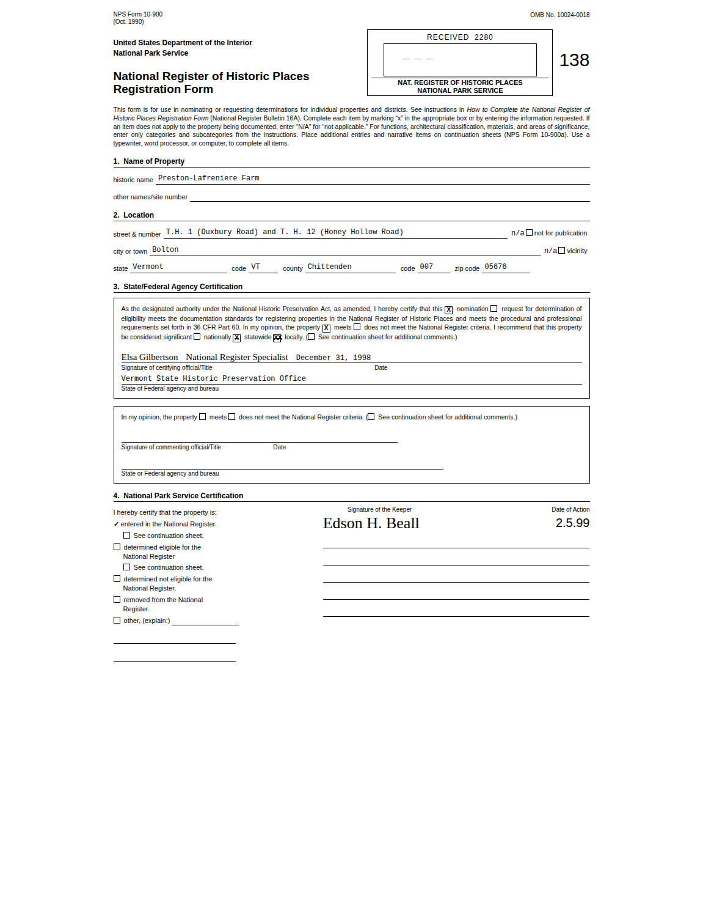NPS Form 10-900
(Oct. 1990)
OMB No. 10024-0018
United States Department of the Interior
National Park Service
National Register of Historic Places
Registration Form
RECEIVED 2280
— — —
NAT. REGISTER OF HISTORIC PLACES
NATIONAL PARK SERVICE
138
This form is for use in nominating or requesting determinations for individual properties and districts. See instructions in How to Complete the National Register of Historic Places Registration Form (National Register Bulletin 16A). Complete each item by marking “x” in the appropriate box or by entering the information requested. If an item does not apply to the property being documented, enter “N/A” for “not applicable.” For functions, architectural classification, materials, and areas of significance, enter only categories and subcategories from the instructions. Place additional entries and narrative items on continuation sheets (NPS Form 10-900a). Use a typewriter, word processor, or computer, to complete all items.
1. Name of Property
historic name Preston-Lafreniere Farm
other names/site number
2. Location
street & number T.H. 1 (Duxbury Road) and T. H. 12 (Honey Hollow Road) n/a not for publication
city or town Bolton n/a vicinity
state Vermont code VT county Chittenden code 007 zip code 05676
3. State/Federal Agency Certification
As the designated authority under the National Historic Preservation Act, as amended, I hereby certify that this X nomination request for determination of eligibility meets the documentation standards for registering properties in the National Register of Historic Places and meets the procedural and professional requirements set forth in 36 CFR Part 60. In my opinion, the property X meets does not meet the National Register criteria. I recommend that this property be considered significant nationally X statewide XX locally. ( See continuation sheet for additional comments.)
Elsa Gilbertson National Register Specialist December 31, 1998
Signature of certifying official/Title
Date
Vermont State Historic Preservation Office
State of Federal agency and bureau
In my opinion, the property meets does not meet the National Register criteria. ( See continuation sheet for additional comments.)
Signature of commenting official/Title
Date
State or Federal agency and bureau
4. National Park Service Certification
I hereby certify that the property is:
✓ entered in the National Register.
See continuation sheet.
determined eligible for the
National Register
See continuation sheet.
determined not eligible for the
National Register.
removed from the National
Register.
other, (explain:)
Signature of the Keeper
Date of Action
Edson H. Beall
2.5.99